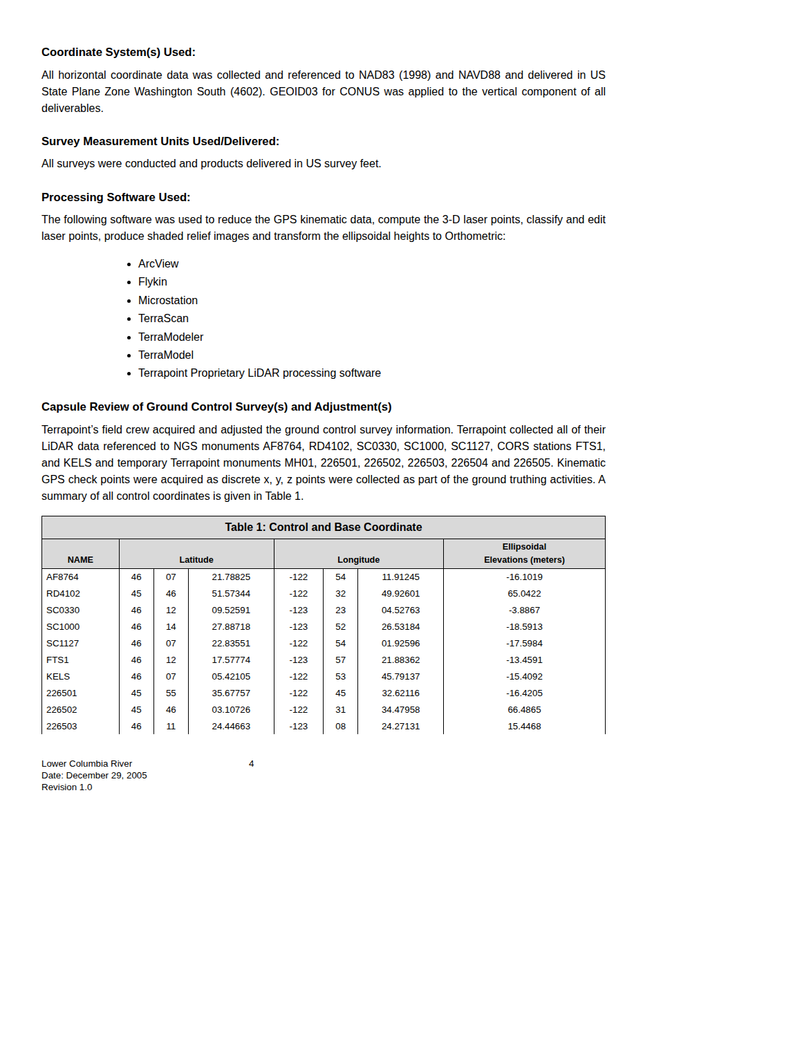Coordinate System(s) Used:
All horizontal coordinate data was collected and referenced to NAD83 (1998) and NAVD88 and delivered in US State Plane Zone Washington South (4602). GEOID03 for CONUS was applied to the vertical component of all deliverables.
Survey Measurement Units Used/Delivered:
All surveys were conducted and products delivered in US survey feet.
Processing Software Used:
The following software was used to reduce the GPS kinematic data, compute the 3-D laser points, classify and edit laser points, produce shaded relief images and transform the ellipsoidal heights to Orthometric:
ArcView
Flykin
Microstation
TerraScan
TerraModeler
TerraModel
Terrapoint Proprietary LiDAR processing software
Capsule Review of Ground Control Survey(s) and Adjustment(s)
Terrapoint’s field crew acquired and adjusted the ground control survey information. Terrapoint collected all of their LiDAR data referenced to NGS monuments AF8764, RD4102, SC0330, SC1000, SC1127, CORS stations FTS1, and KELS and temporary Terrapoint monuments MH01, 226501, 226502, 226503, 226504 and 226505. Kinematic GPS check points were acquired as discrete x, y, z points were collected as part of the ground truthing activities. A summary of all control coordinates is given in Table 1.
Table 1: Control and Base Coordinate
| NAME | Latitude | Longitude | Ellipsoidal Elevations (meters) |
| --- | --- | --- | --- |
| AF8764 | 46 | 07 | 21.78825 | -122 | 54 | 11.91245 | -16.1019 |
| RD4102 | 45 | 46 | 51.57344 | -122 | 32 | 49.92601 | 65.0422 |
| SC0330 | 46 | 12 | 09.52591 | -123 | 23 | 04.52763 | -3.8867 |
| SC1000 | 46 | 14 | 27.88718 | -123 | 52 | 26.53184 | -18.5913 |
| SC1127 | 46 | 07 | 22.83551 | -122 | 54 | 01.92596 | -17.5984 |
| FTS1 | 46 | 12 | 17.57774 | -123 | 57 | 21.88362 | -13.4591 |
| KELS | 46 | 07 | 05.42105 | -122 | 53 | 45.79137 | -15.4092 |
| 226501 | 45 | 55 | 35.67757 | -122 | 45 | 32.62116 | -16.4205 |
| 226502 | 45 | 46 | 03.10726 | -122 | 31 | 34.47958 | 66.4865 |
| 226503 | 46 | 11 | 24.44663 | -123 | 08 | 24.27131 | 15.4468 |
Lower Columbia River4
Date: December 29, 2005
Revision 1.0